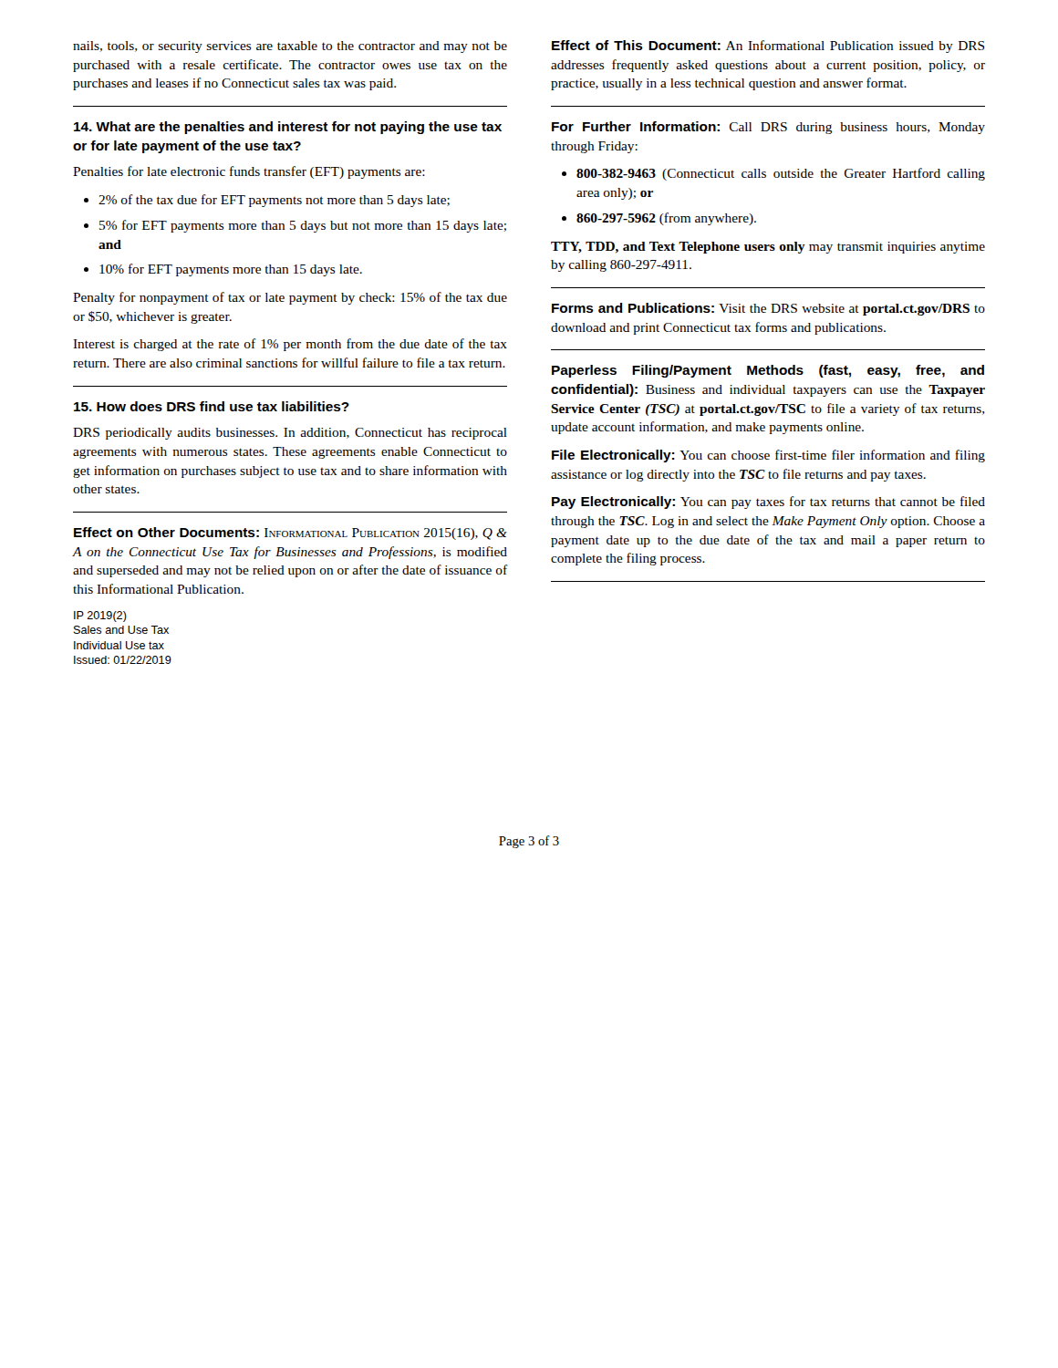nails, tools, or security services are taxable to the contractor and may not be purchased with a resale certificate. The contractor owes use tax on the purchases and leases if no Connecticut sales tax was paid.
14. What are the penalties and interest for not paying the use tax or for late payment of the use tax?
Penalties for late electronic funds transfer (EFT) payments are:
2% of the tax due for EFT payments not more than 5 days late;
5% for EFT payments more than 5 days but not more than 15 days late; and
10% for EFT payments more than 15 days late.
Penalty for nonpayment of tax or late payment by check: 15% of the tax due or $50, whichever is greater.
Interest is charged at the rate of 1% per month from the due date of the tax return. There are also criminal sanctions for willful failure to file a tax return.
15. How does DRS find use tax liabilities?
DRS periodically audits businesses. In addition, Connecticut has reciprocal agreements with numerous states. These agreements enable Connecticut to get information on purchases subject to use tax and to share information with other states.
Effect on Other Documents: Informational Publication 2015(16), Q & A on the Connecticut Use Tax for Businesses and Professions, is modified and superseded and may not be relied upon on or after the date of issuance of this Informational Publication.
IP 2019(2)
Sales and Use Tax
Individual Use tax
Issued: 01/22/2019
Effect of This Document: An Informational Publication issued by DRS addresses frequently asked questions about a current position, policy, or practice, usually in a less technical question and answer format.
For Further Information: Call DRS during business hours, Monday through Friday:
800-382-9463 (Connecticut calls outside the Greater Hartford calling area only); or
860-297-5962 (from anywhere).
TTY, TDD, and Text Telephone users only may transmit inquiries anytime by calling 860-297-4911.
Forms and Publications: Visit the DRS website at portal.ct.gov/DRS to download and print Connecticut tax forms and publications.
Paperless Filing/Payment Methods (fast, easy, free, and confidential): Business and individual taxpayers can use the Taxpayer Service Center (TSC) at portal.ct.gov/TSC to file a variety of tax returns, update account information, and make payments online.
File Electronically: You can choose first-time filer information and filing assistance or log directly into the TSC to file returns and pay taxes.
Pay Electronically: You can pay taxes for tax returns that cannot be filed through the TSC. Log in and select the Make Payment Only option. Choose a payment date up to the due date of the tax and mail a paper return to complete the filing process.
Page 3 of 3